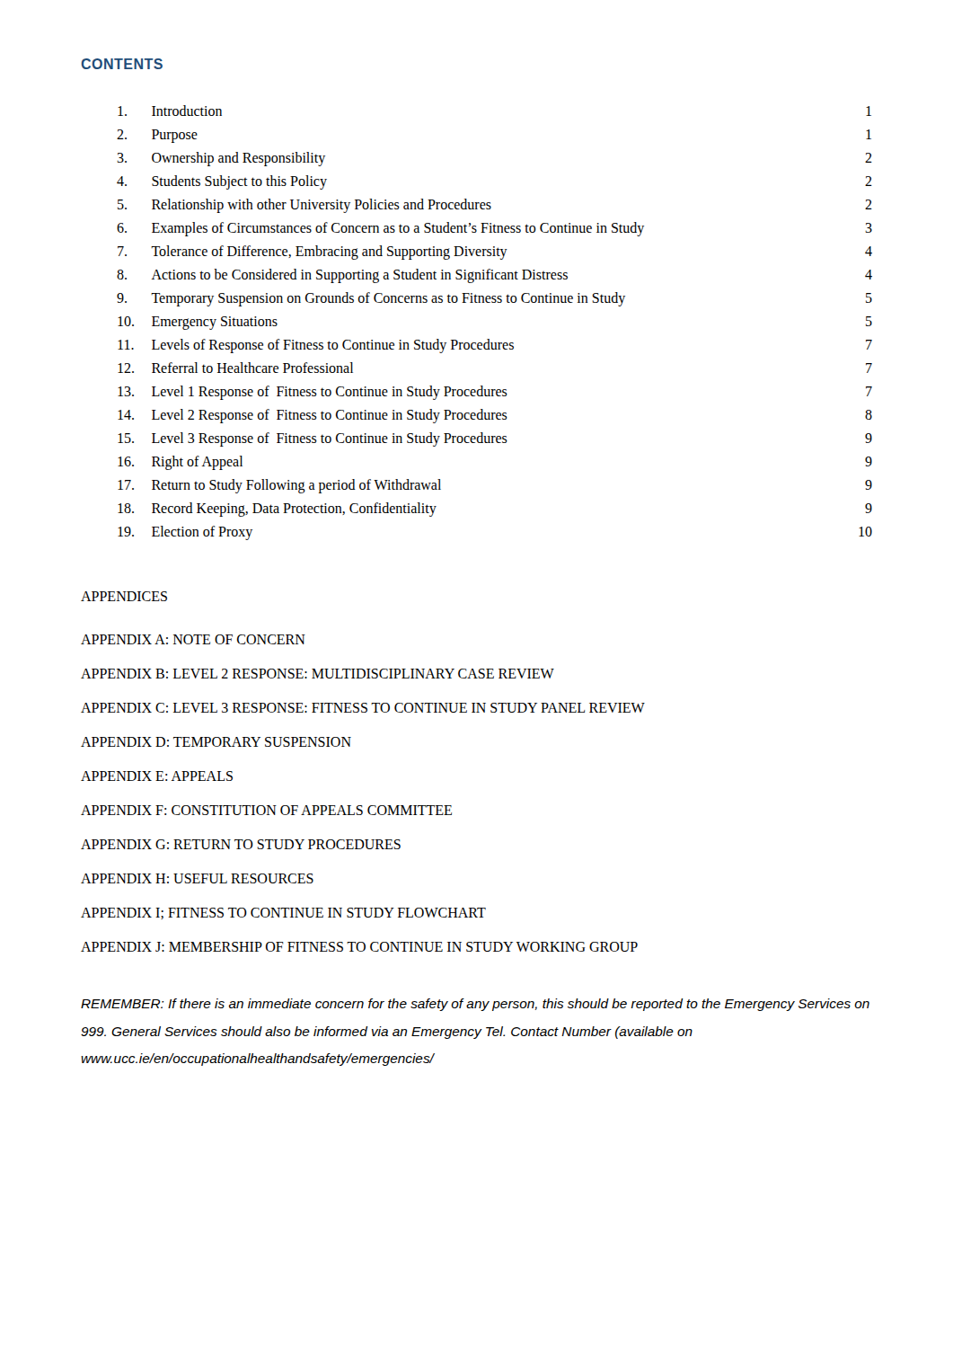CONTENTS
Introduction 1
Purpose 1
Ownership and Responsibility 2
Students Subject to this Policy 2
Relationship with other University Policies and Procedures 2
Examples of Circumstances of Concern as to a Student’s Fitness to Continue in Study 3
Tolerance of Difference, Embracing and Supporting Diversity 4
Actions to be Considered in Supporting a Student in Significant Distress 4
Temporary Suspension on Grounds of Concerns as to Fitness to Continue in Study 5
Emergency Situations 5
Levels of Response of Fitness to Continue in Study Procedures 7
Referral to Healthcare Professional 7
Level 1 Response of Fitness to Continue in Study Procedures 7
Level 2 Response of Fitness to Continue in Study Procedures 8
Level 3 Response of Fitness to Continue in Study Procedures 9
Right of Appeal 9
Return to Study Following a period of Withdrawal 9
Record Keeping, Data Protection, Confidentiality 9
Election of Proxy 10
APPENDICES
APPENDIX A: NOTE OF CONCERN
APPENDIX B: LEVEL 2 RESPONSE: MULTIDISCIPLINARY CASE REVIEW
APPENDIX C: LEVEL 3 RESPONSE: FITNESS TO CONTINUE IN STUDY PANEL REVIEW
APPENDIX D: TEMPORARY SUSPENSION
APPENDIX E: APPEALS
APPENDIX F: CONSTITUTION OF APPEALS COMMITTEE
APPENDIX G: RETURN TO STUDY PROCEDURES
APPENDIX H: USEFUL RESOURCES
APPENDIX I; FITNESS TO CONTINUE IN STUDY FLOWCHART
APPENDIX J: MEMBERSHIP OF FITNESS TO CONTINUE IN STUDY WORKING GROUP
REMEMBER: If there is an immediate concern for the safety of any person, this should be reported to the Emergency Services on 999. General Services should also be informed via an Emergency Tel. Contact Number (available on www.ucc.ie/en/occupationalhealthandsafety/emergencies/